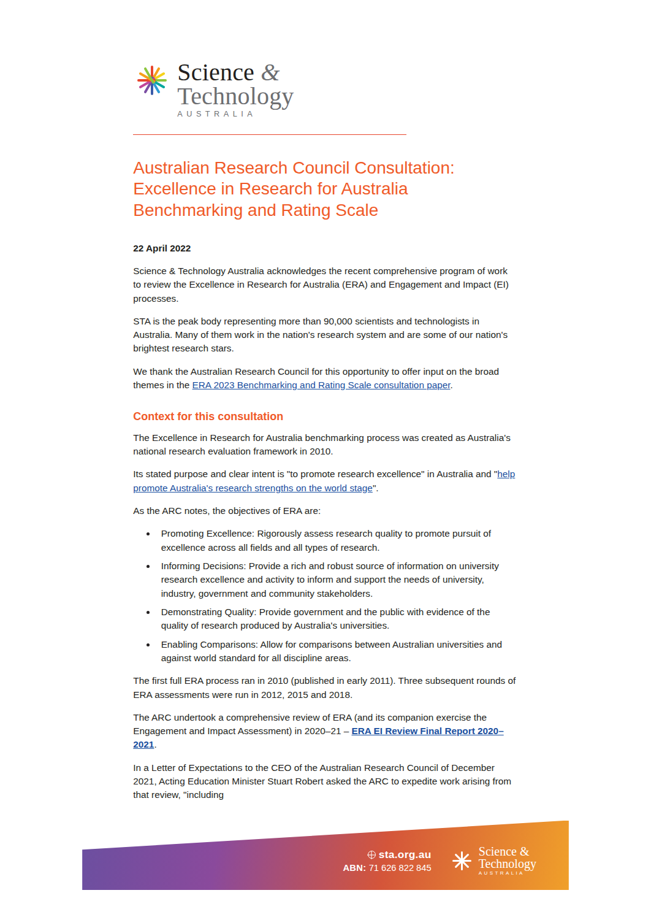Science & Technology AUSTRALIA
Australian Research Council Consultation:
Excellence in Research for Australia
Benchmarking and Rating Scale
22 April 2022
Science & Technology Australia acknowledges the recent comprehensive program of work to review the Excellence in Research for Australia (ERA) and Engagement and Impact (EI) processes.
STA is the peak body representing more than 90,000 scientists and technologists in Australia. Many of them work in the nation's research system and are some of our nation's brightest research stars.
We thank the Australian Research Council for this opportunity to offer input on the broad themes in the ERA 2023 Benchmarking and Rating Scale consultation paper.
Context for this consultation
The Excellence in Research for Australia benchmarking process was created as Australia's national research evaluation framework in 2010.
Its stated purpose and clear intent is "to promote research excellence" in Australia and "help promote Australia's research strengths on the world stage".
As the ARC notes, the objectives of ERA are:
Promoting Excellence: Rigorously assess research quality to promote pursuit of excellence across all fields and all types of research.
Informing Decisions: Provide a rich and robust source of information on university research excellence and activity to inform and support the needs of university, industry, government and community stakeholders.
Demonstrating Quality: Provide government and the public with evidence of the quality of research produced by Australia's universities.
Enabling Comparisons: Allow for comparisons between Australian universities and against world standard for all discipline areas.
The first full ERA process ran in 2010 (published in early 2011). Three subsequent rounds of ERA assessments were run in 2012, 2015 and 2018.
The ARC undertook a comprehensive review of ERA (and its companion exercise the Engagement and Impact Assessment) in 2020–21 – ERA EI Review Final Report 2020–2021.
In a Letter of Expectations to the CEO of the Australian Research Council of December 2021, Acting Education Minister Stuart Robert asked the ARC to expedite work arising from that review, "including
sta.org.au
ABN: 71 626 822 845
Science & Technology AUSTRALIA